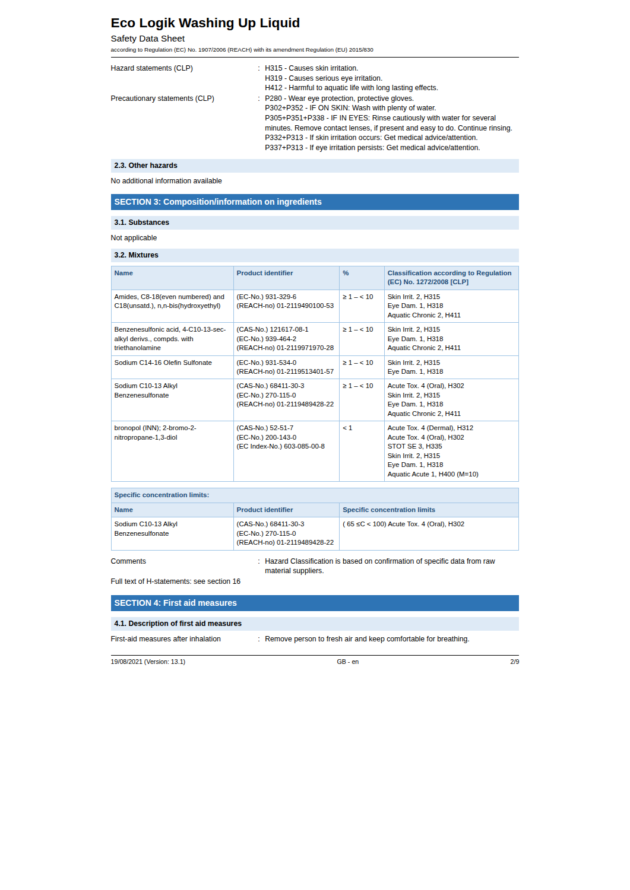Eco Logik Washing Up Liquid
Safety Data Sheet
according to Regulation (EC) No. 1907/2006 (REACH) with its amendment Regulation (EU) 2015/830
| Hazard statements (CLP) | : | H315 - Causes skin irritation. H319 - Causes serious eye irritation. H412 - Harmful to aquatic life with long lasting effects. |
| Precautionary statements (CLP) | : | P280 - Wear eye protection, protective gloves. P302+P352 - IF ON SKIN: Wash with plenty of water. P305+P351+P338 - IF IN EYES: Rinse cautiously with water for several minutes. Remove contact lenses, if present and easy to do. Continue rinsing. P332+P313 - If skin irritation occurs: Get medical advice/attention. P337+P313 - If eye irritation persists: Get medical advice/attention. |
2.3. Other hazards
No additional information available
SECTION 3: Composition/information on ingredients
3.1. Substances
Not applicable
3.2. Mixtures
| Name | Product identifier | % | Classification according to Regulation (EC) No. 1272/2008 [CLP] |
| --- | --- | --- | --- |
| Amides, C8-18(even numbered) and C18(unsatd.), n,n-bis(hydroxyethyl) | (EC-No.) 931-329-6 (REACH-no) 01-2119490100-53 | ≥ 1 – < 10 | Skin Irrit. 2, H315 Eye Dam. 1, H318 Aquatic Chronic 2, H411 |
| Benzenesulfonic acid, 4-C10-13-sec-alkyl derivs., compds. with triethanolamine | (CAS-No.) 121617-08-1 (EC-No.) 939-464-2 (REACH-no) 01-2119971970-28 | ≥ 1 – < 10 | Skin Irrit. 2, H315 Eye Dam. 1, H318 Aquatic Chronic 2, H411 |
| Sodium C14-16 Olefin Sulfonate | (EC-No.) 931-534-0 (REACH-no) 01-2119513401-57 | ≥ 1 – < 10 | Skin Irrit. 2, H315 Eye Dam. 1, H318 |
| Sodium C10-13 Alkyl Benzenesulfonate | (CAS-No.) 68411-30-3 (EC-No.) 270-115-0 (REACH-no) 01-2119489428-22 | ≥ 1 – < 10 | Acute Tox. 4 (Oral), H302 Skin Irrit. 2, H315 Eye Dam. 1, H318 Aquatic Chronic 2, H411 |
| bronopol (INN); 2-bromo-2-nitropropane-1,3-diol | (CAS-No.) 52-51-7 (EC-No.) 200-143-0 (EC Index-No.) 603-085-00-8 | < 1 | Acute Tox. 4 (Dermal), H312 Acute Tox. 4 (Oral), H302 STOT SE 3, H335 Skin Irrit. 2, H315 Eye Dam. 1, H318 Aquatic Acute 1, H400 (M=10) |
| Specific concentration limits: |
| --- |
| Name | Product identifier | Specific concentration limits |
| Sodium C10-13 Alkyl Benzenesulfonate | (CAS-No.) 68411-30-3 (EC-No.) 270-115-0 (REACH-no) 01-2119489428-22 | ( 65 ≤C < 100) Acute Tox. 4 (Oral), H302 |
| Comments | : | Hazard Classification is based on confirmation of specific data from raw material suppliers. |
| Full text of H-statements: see section 16 | | |
SECTION 4: First aid measures
4.1. Description of first aid measures
| First-aid measures after inhalation | : | Remove person to fresh air and keep comfortable for breathing. |
19/08/2021 (Version: 13.1)
GB - en
2/9